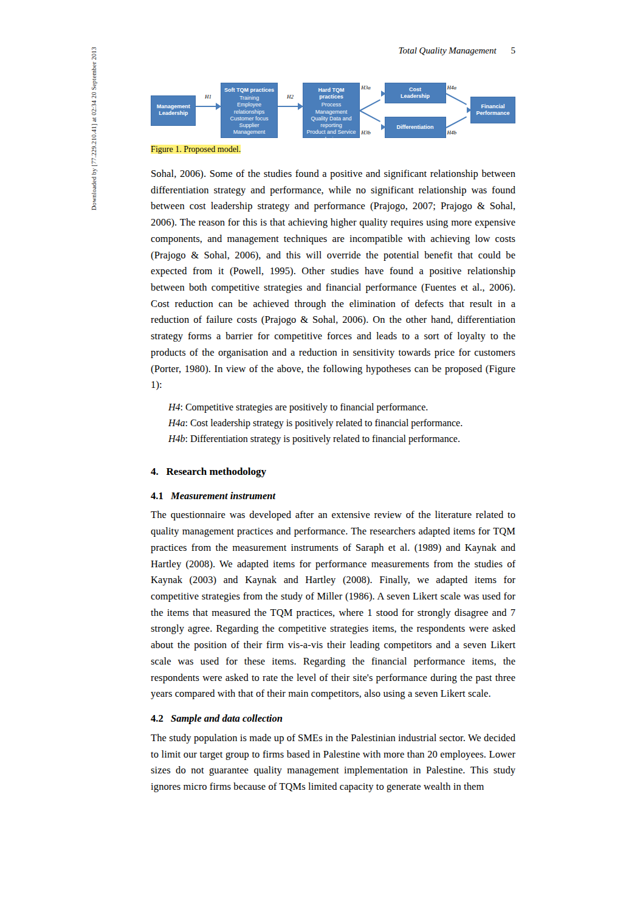Downloaded by [77.229.210.41] at 02:34 20 September 2013
Total Quality Management 5
Management
Leadership
H1
Soft TQM practices Training
Employee relationships
Customer focus
Supplier Management
H2
Hard TQM practices Process Management
Quality Data and
reporting
Product and Service
design
H3a
H3b
Cost
Leadership
Differentiation
H4a
H4b
Financial
Performance
Figure 1. Proposed model.
Sohal, 2006). Some of the studies found a positive and significant relationship between differentiation strategy and performance, while no significant relationship was found between cost leadership strategy and performance (Prajogo, 2007; Prajogo & Sohal, 2006). The reason for this is that achieving higher quality requires using more expensive components, and management techniques are incompatible with achieving low costs (Prajogo & Sohal, 2006), and this will override the potential benefit that could be expected from it (Powell, 1995). Other studies have found a positive relationship between both competitive strategies and financial performance (Fuentes et al., 2006). Cost reduction can be achieved through the elimination of defects that result in a reduction of failure costs (Prajogo & Sohal, 2006). On the other hand, differentiation strategy forms a barrier for competitive forces and leads to a sort of loyalty to the products of the organisation and a reduction in sensitivity towards price for customers (Porter, 1980). In view of the above, the following hypotheses can be proposed (Figure 1):
H4: Competitive strategies are positively to financial performance.
H4a: Cost leadership strategy is positively related to financial performance.
H4b: Differentiation strategy is positively related to financial performance.
4. Research methodology
4.1 Measurement instrument
The questionnaire was developed after an extensive review of the literature related to quality management practices and performance. The researchers adapted items for TQM practices from the measurement instruments of Saraph et al. (1989) and Kaynak and Hartley (2008). We adapted items for performance measurements from the studies of Kaynak (2003) and Kaynak and Hartley (2008). Finally, we adapted items for competitive strategies from the study of Miller (1986). A seven Likert scale was used for the items that measured the TQM practices, where 1 stood for strongly disagree and 7 strongly agree. Regarding the competitive strategies items, the respondents were asked about the position of their firm vis-a-vis their leading competitors and a seven Likert scale was used for these items. Regarding the financial performance items, the respondents were asked to rate the level of their site's performance during the past three years compared with that of their main competitors, also using a seven Likert scale.
4.2 Sample and data collection
The study population is made up of SMEs in the Palestinian industrial sector. We decided to limit our target group to firms based in Palestine with more than 20 employees. Lower sizes do not guarantee quality management implementation in Palestine. This study ignores micro firms because of TQMs limited capacity to generate wealth in them